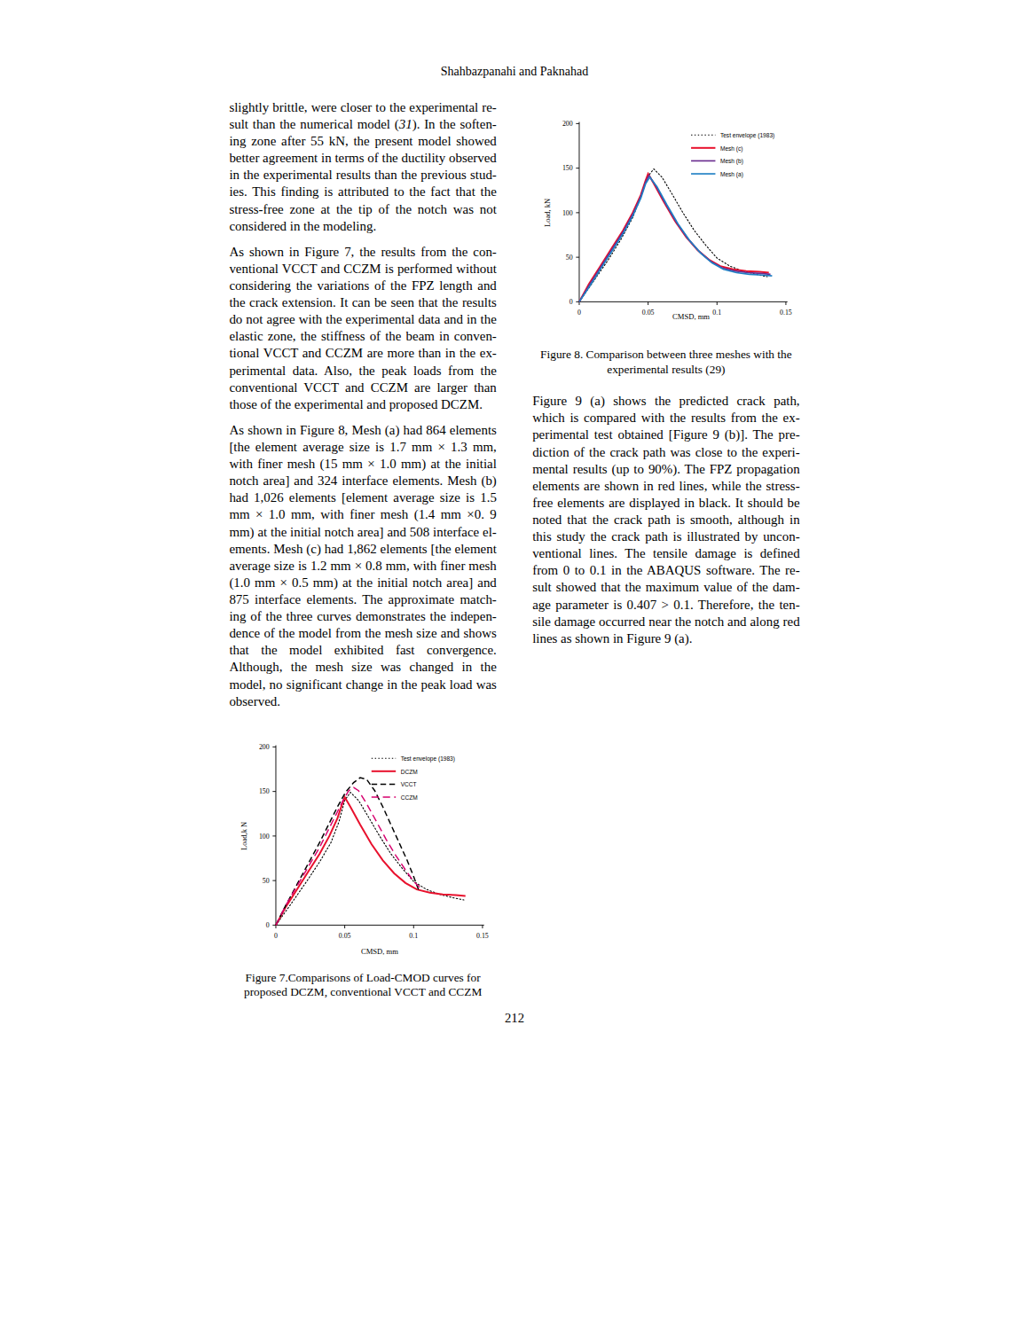Shahbazpanahi and Paknahad
slightly brittle, were closer to the experimental result than the numerical model (31). In the softening zone after 55 kN, the present model showed better agreement in terms of the ductility observed in the experimental results than the previous studies. This finding is attributed to the fact that the stress-free zone at the tip of the notch was not considered in the modeling.
As shown in Figure 7, the results from the conventional VCCT and CCZM is performed without considering the variations of the FPZ length and the crack extension. It can be seen that the results do not agree with the experimental data and in the elastic zone, the stiffness of the beam in conventional VCCT and CCZM are more than in the experimental data. Also, the peak loads from the conventional VCCT and CCZM are larger than those of the experimental and proposed DCZM.
As shown in Figure 8, Mesh (a) had 864 elements [the element average size is 1.7 mm × 1.3 mm, with finer mesh (15 mm × 1.0 mm) at the initial notch area] and 324 interface elements. Mesh (b) had 1,026 elements [element average size is 1.5 mm × 1.0 mm, with finer mesh (1.4 mm ×0. 9 mm) at the initial notch area] and 508 interface elements. Mesh (c) had 1,862 elements [the element average size is 1.2 mm × 0.8 mm, with finer mesh (1.0 mm × 0.5 mm) at the initial notch area] and 875 interface elements. The approximate matching of the three curves demonstrates the independence of the model from the mesh size and shows that the model exhibited fast convergence. Although, the mesh size was changed in the model, no significant change in the peak load was observed.
0 50 100 150 200 0 0.05 0.1 0.15 CMSD, mm Load,k N Test envelope (1983) DCZM VCCT CCZM
Figure 7.Comparisons of Load-CMOD curves for proposed DCZM, conventional VCCT and CCZM
0 50 100 150 200 0 0.05 0.1 0.15 CMSD, mm Load, kN Test envelope (1983) Mesh (c) Mesh (b) Mesh (a)
Figure 8. Comparison between three meshes with the experimental results (29)
Figure 9 (a) shows the predicted crack path, which is compared with the results from the experimental test obtained [Figure 9 (b)]. The prediction of the crack path was close to the experimental results (up to 90%). The FPZ propagation elements are shown in red lines, while the stress-free elements are displayed in black. It should be noted that the crack path is smooth, although in this study the crack path is illustrated by unconventional lines. The tensile damage is defined from 0 to 0.1 in the ABAQUS software. The result showed that the maximum value of the damage parameter is 0.407 > 0.1. Therefore, the tensile damage occurred near the notch and along red lines as shown in Figure 9 (a).
212